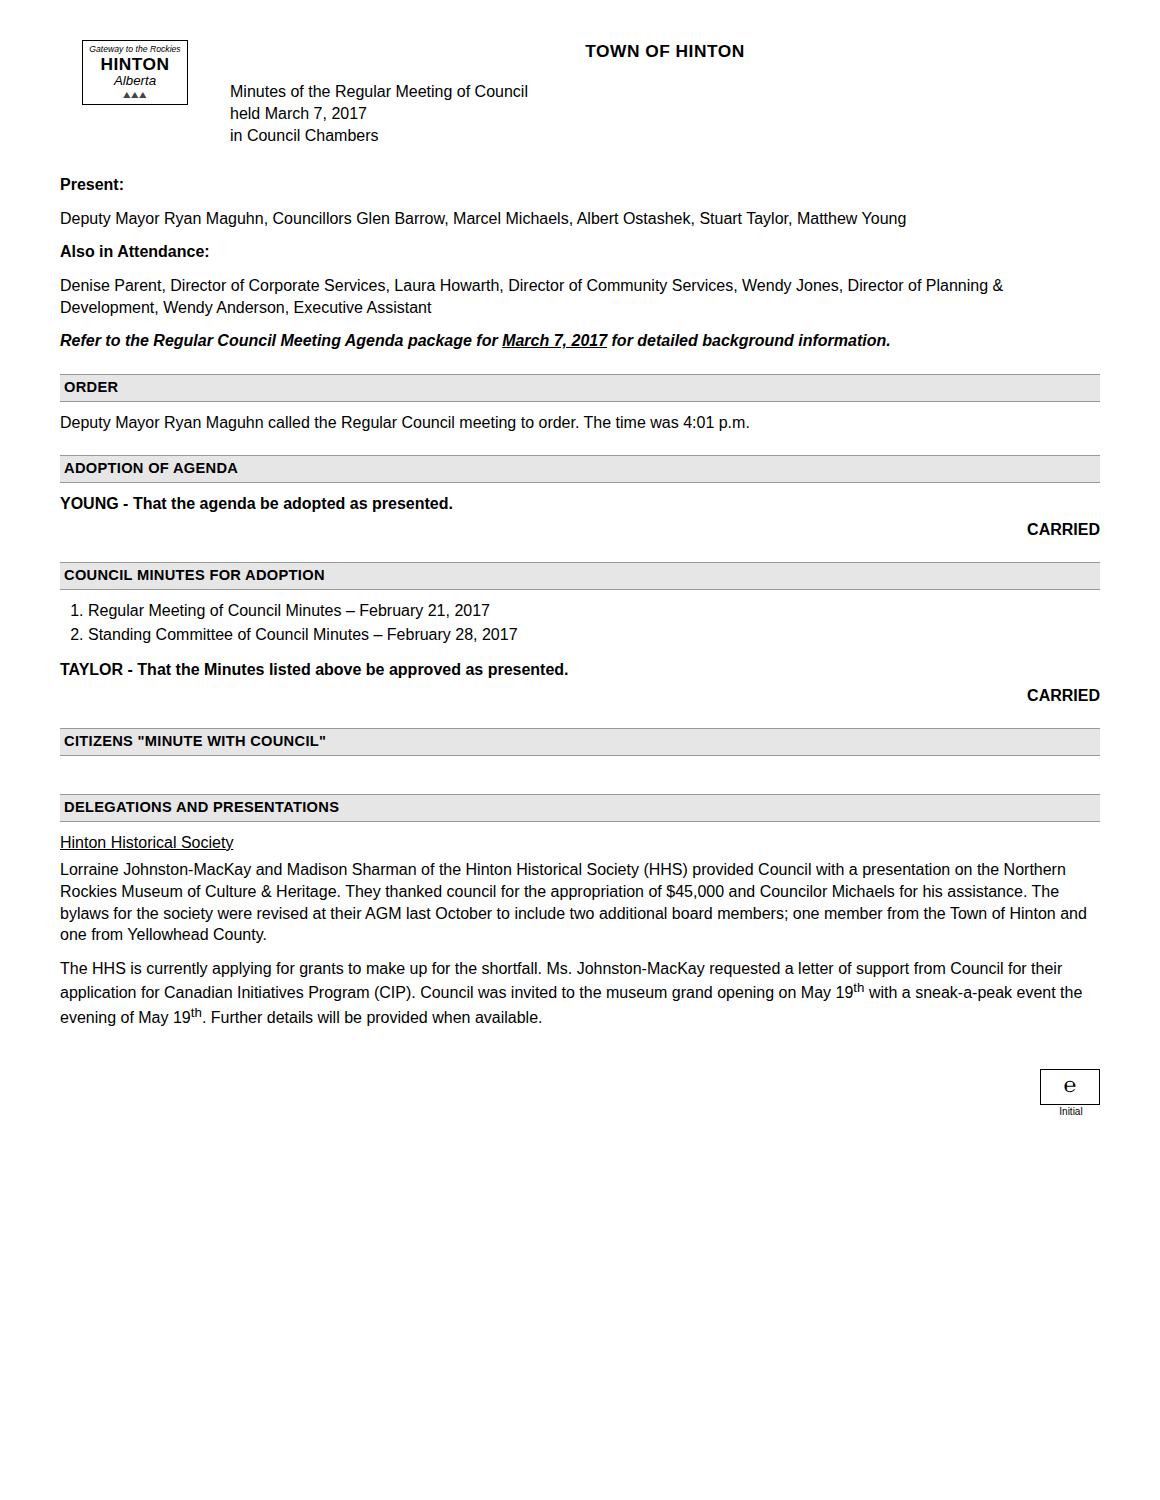Gateway to the Rockies
HINTON
Alberta
⛰⛰⛰
TOWN OF HINTON
Minutes of the Regular Meeting of Council
held March 7, 2017
in Council Chambers
Present:
Deputy Mayor Ryan Maguhn, Councillors Glen Barrow, Marcel Michaels, Albert Ostashek, Stuart Taylor, Matthew Young
Also in Attendance:
Denise Parent, Director of Corporate Services, Laura Howarth, Director of Community Services, Wendy Jones, Director of Planning & Development, Wendy Anderson, Executive Assistant
Refer to the Regular Council Meeting Agenda package for March 7, 2017 for detailed background information.
ORDER
Deputy Mayor Ryan Maguhn called the Regular Council meeting to order. The time was 4:01 p.m.
ADOPTION OF AGENDA
YOUNG - That the agenda be adopted as presented.
CARRIED
COUNCIL MINUTES FOR ADOPTION
Regular Meeting of Council Minutes – February 21, 2017
Standing Committee of Council Minutes – February 28, 2017
TAYLOR - That the Minutes listed above be approved as presented.
CARRIED
CITIZENS "MINUTE WITH COUNCIL"
DELEGATIONS AND PRESENTATIONS
Hinton Historical Society
Lorraine Johnston-MacKay and Madison Sharman of the Hinton Historical Society (HHS) provided Council with a presentation on the Northern Rockies Museum of Culture & Heritage. They thanked council for the appropriation of $45,000 and Councilor Michaels for his assistance. The bylaws for the society were revised at their AGM last October to include two additional board members; one member from the Town of Hinton and one from Yellowhead County.
The HHS is currently applying for grants to make up for the shortfall. Ms. Johnston-MacKay requested a letter of support from Council for their application for Canadian Initiatives Program (CIP). Council was invited to the museum grand opening on May 19th with a sneak-a-peak event the evening of May 19th. Further details will be provided when available.
℮
Initial